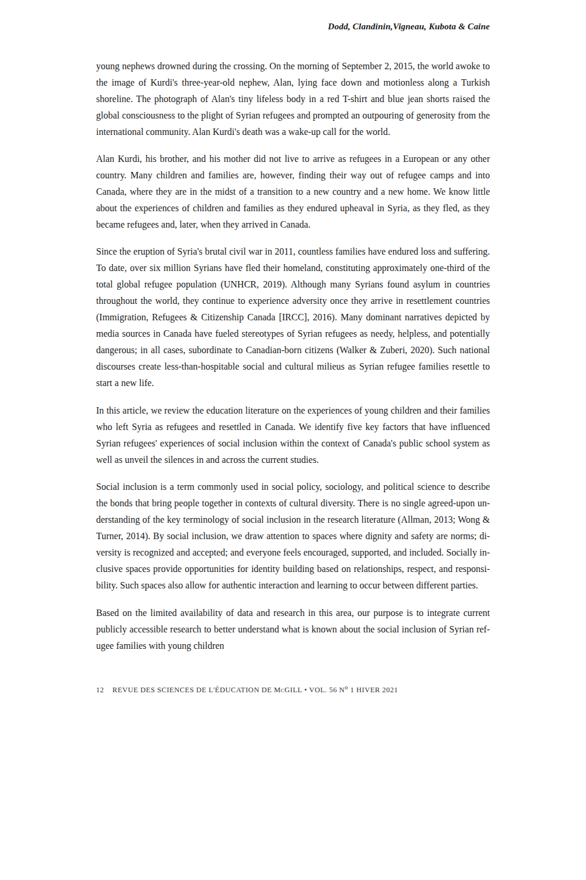Dodd, Clandinin,Vigneau, Kubota & Caine
young nephews drowned during the crossing. On the morning of September 2, 2015, the world awoke to the image of Kurdi's three-year-old nephew, Alan, lying face down and motionless along a Turkish shoreline. The photograph of Alan's tiny lifeless body in a red T-shirt and blue jean shorts raised the global consciousness to the plight of Syrian refugees and prompted an outpouring of generosity from the international community. Alan Kurdi's death was a wake-up call for the world.
Alan Kurdi, his brother, and his mother did not live to arrive as refugees in a European or any other country. Many children and families are, however, finding their way out of refugee camps and into Canada, where they are in the midst of a transition to a new country and a new home. We know little about the experiences of children and families as they endured upheaval in Syria, as they fled, as they became refugees and, later, when they arrived in Canada.
Since the eruption of Syria's brutal civil war in 2011, countless families have endured loss and suffering. To date, over six million Syrians have fled their homeland, constituting approximately one-third of the total global refugee population (UNHCR, 2019). Although many Syrians found asylum in countries throughout the world, they continue to experience adversity once they arrive in resettlement countries (Immigration, Refugees & Citizenship Canada [IRCC], 2016). Many dominant narratives depicted by media sources in Canada have fueled stereotypes of Syrian refugees as needy, helpless, and potentially dangerous; in all cases, subordinate to Canadian-born citizens (Walker & Zuberi, 2020). Such national discourses create less-than-hospitable social and cultural milieus as Syrian refugee families resettle to start a new life.
In this article, we review the education literature on the experiences of young children and their families who left Syria as refugees and resettled in Canada. We identify five key factors that have influenced Syrian refugees' experiences of social inclusion within the context of Canada's public school system as well as unveil the silences in and across the current studies.
Social inclusion is a term commonly used in social policy, sociology, and political science to describe the bonds that bring people together in contexts of cultural diversity. There is no single agreed-upon understanding of the key terminology of social inclusion in the research literature (Allman, 2013; Wong & Turner, 2014). By social inclusion, we draw attention to spaces where dignity and safety are norms; diversity is recognized and accepted; and everyone feels encouraged, supported, and included. Socially inclusive spaces provide opportunities for identity building based on relationships, respect, and responsibility. Such spaces also allow for authentic interaction and learning to occur between different parties.
Based on the limited availability of data and research in this area, our purpose is to integrate current publicly accessible research to better understand what is known about the social inclusion of Syrian refugee families with young children
12 REVUE DES SCIENCES DE L'ÉDUCATION DE Mc GILL • VOL. 56 No 1 HIVER 2021